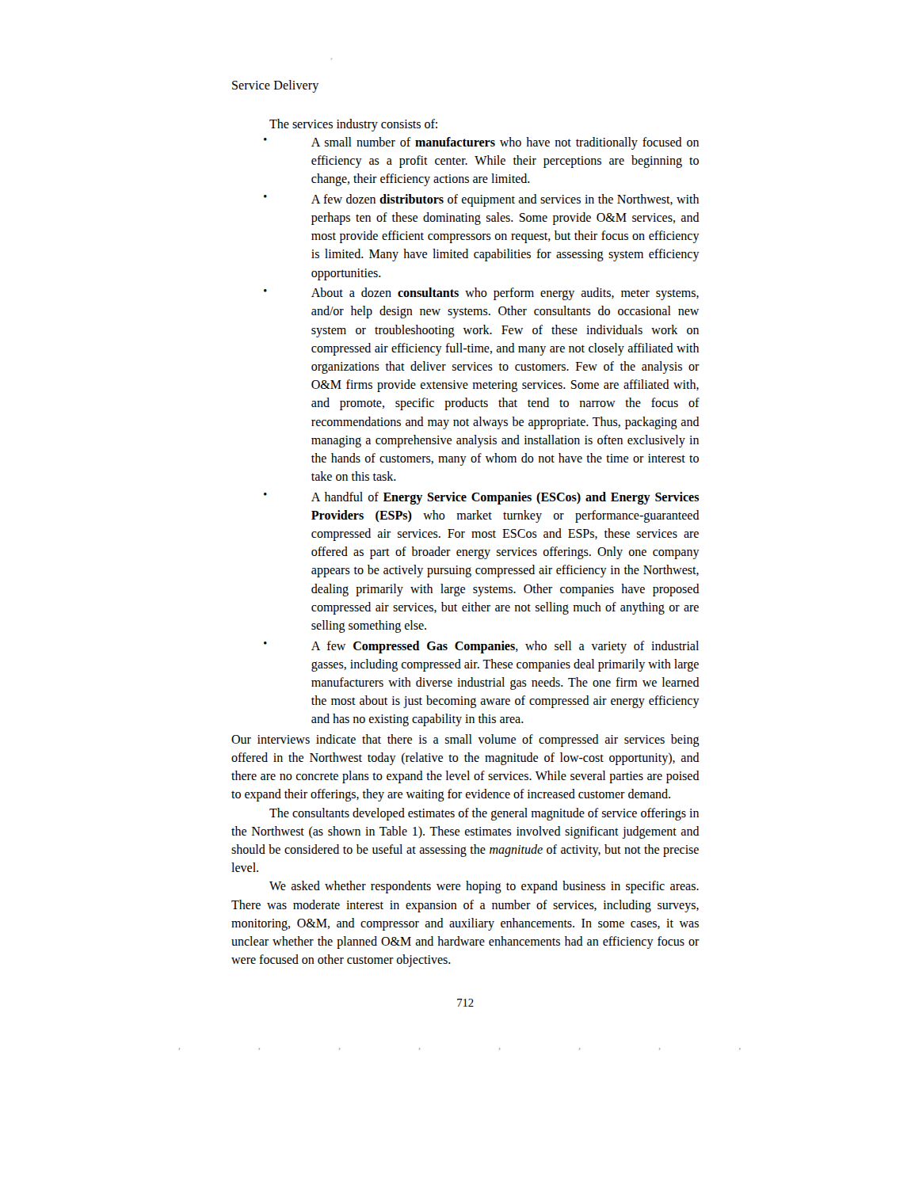,
Service Delivery
The services industry consists of:
A small number of manufacturers who have not traditionally focused on efficiency as a profit center. While their perceptions are beginning to change, their efficiency actions are limited.
A few dozen distributors of equipment and services in the Northwest, with perhaps ten of these dominating sales. Some provide O&M services, and most provide efficient compressors on request, but their focus on efficiency is limited. Many have limited capabilities for assessing system efficiency opportunities.
About a dozen consultants who perform energy audits, meter systems, and/or help design new systems. Other consultants do occasional new system or troubleshooting work. Few of these individuals work on compressed air efficiency full-time, and many are not closely affiliated with organizations that deliver services to customers. Few of the analysis or O&M firms provide extensive metering services. Some are affiliated with, and promote, specific products that tend to narrow the focus of recommendations and may not always be appropriate. Thus, packaging and managing a comprehensive analysis and installation is often exclusively in the hands of customers, many of whom do not have the time or interest to take on this task.
A handful of Energy Service Companies (ESCos) and Energy Services Providers (ESPs) who market turnkey or performance-guaranteed compressed air services. For most ESCos and ESPs, these services are offered as part of broader energy services offerings. Only one company appears to be actively pursuing compressed air efficiency in the Northwest, dealing primarily with large systems. Other companies have proposed compressed air services, but either are not selling much of anything or are selling something else.
A few Compressed Gas Companies, who sell a variety of industrial gasses, including compressed air. These companies deal primarily with large manufacturers with diverse industrial gas needs. The one firm we learned the most about is just becoming aware of compressed air energy efficiency and has no existing capability in this area.
Our interviews indicate that there is a small volume of compressed air services being offered in the Northwest today (relative to the magnitude of low-cost opportunity), and there are no concrete plans to expand the level of services. While several parties are poised to expand their offerings, they are waiting for evidence of increased customer demand.
The consultants developed estimates of the general magnitude of service offerings in the Northwest (as shown in Table 1). These estimates involved significant judgement and should be considered to be useful at assessing the magnitude of activity, but not the precise level.
We asked whether respondents were hoping to expand business in specific areas. There was moderate interest in expansion of a number of services, including surveys, monitoring, O&M, and compressor and auxiliary enhancements. In some cases, it was unclear whether the planned O&M and hardware enhancements had an efficiency focus or were focused on other customer objectives.
712
, , , , , , , ,